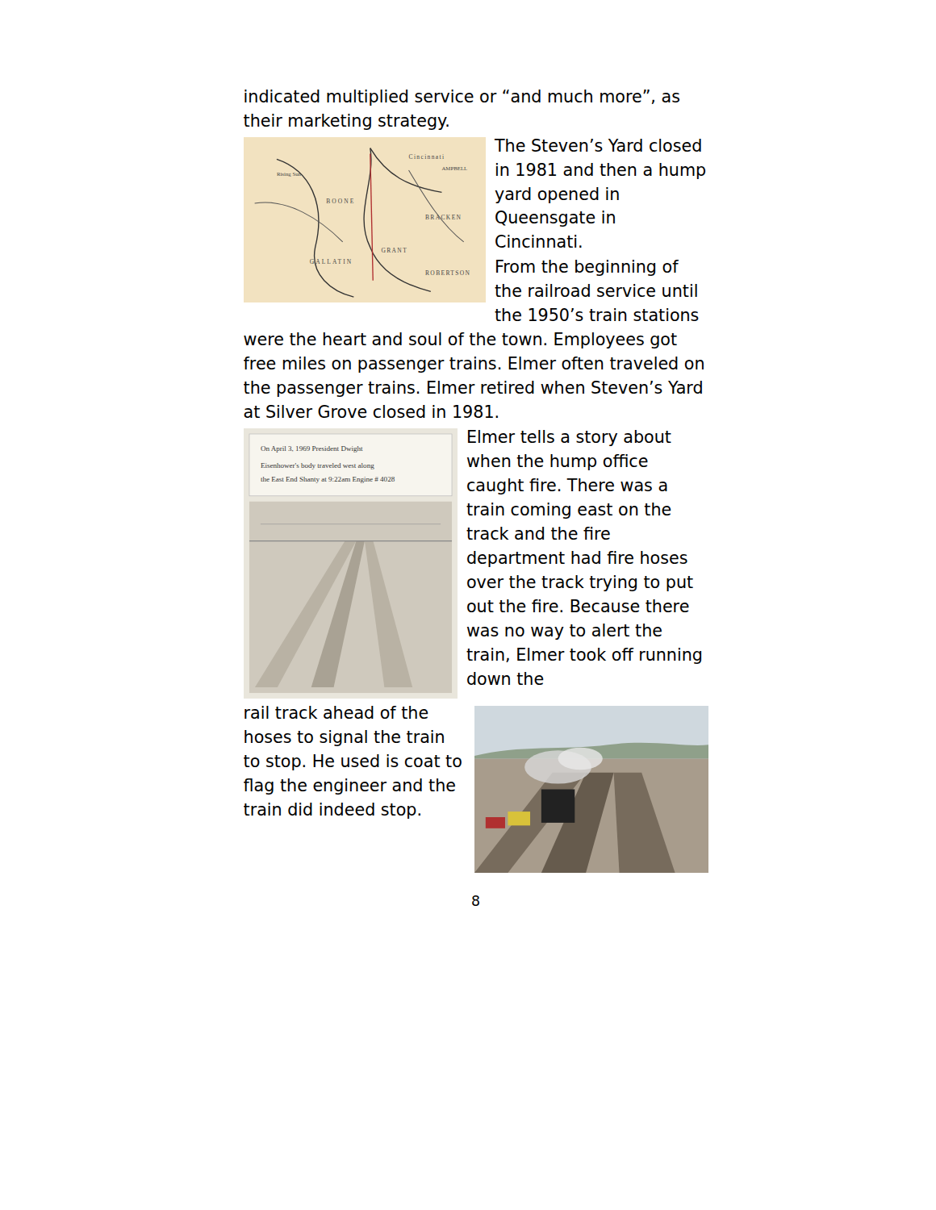indicated multiplied service or “and much more”, as their marketing strategy.
The Steven’s Yard closed in 1981 and then a hump yard opened in Queensgate in Cincinnati.
From the beginning of the railroad service until the 1950’s train stations were the heart and soul of the town. Employees got free miles on passenger trains. Elmer often traveled on the passenger trains. Elmer retired when Steven’s Yard at Silver Grove closed in 1981.
Elmer tells a story about when the hump office caught fire. There was a train coming east on the track and the fire department had fire hoses over the track trying to put out the fire. Because there was no way to alert the train, Elmer took off running down the
rail track ahead of the hoses to signal the train to stop. He used is coat to flag the engineer and the train did indeed stop.
8